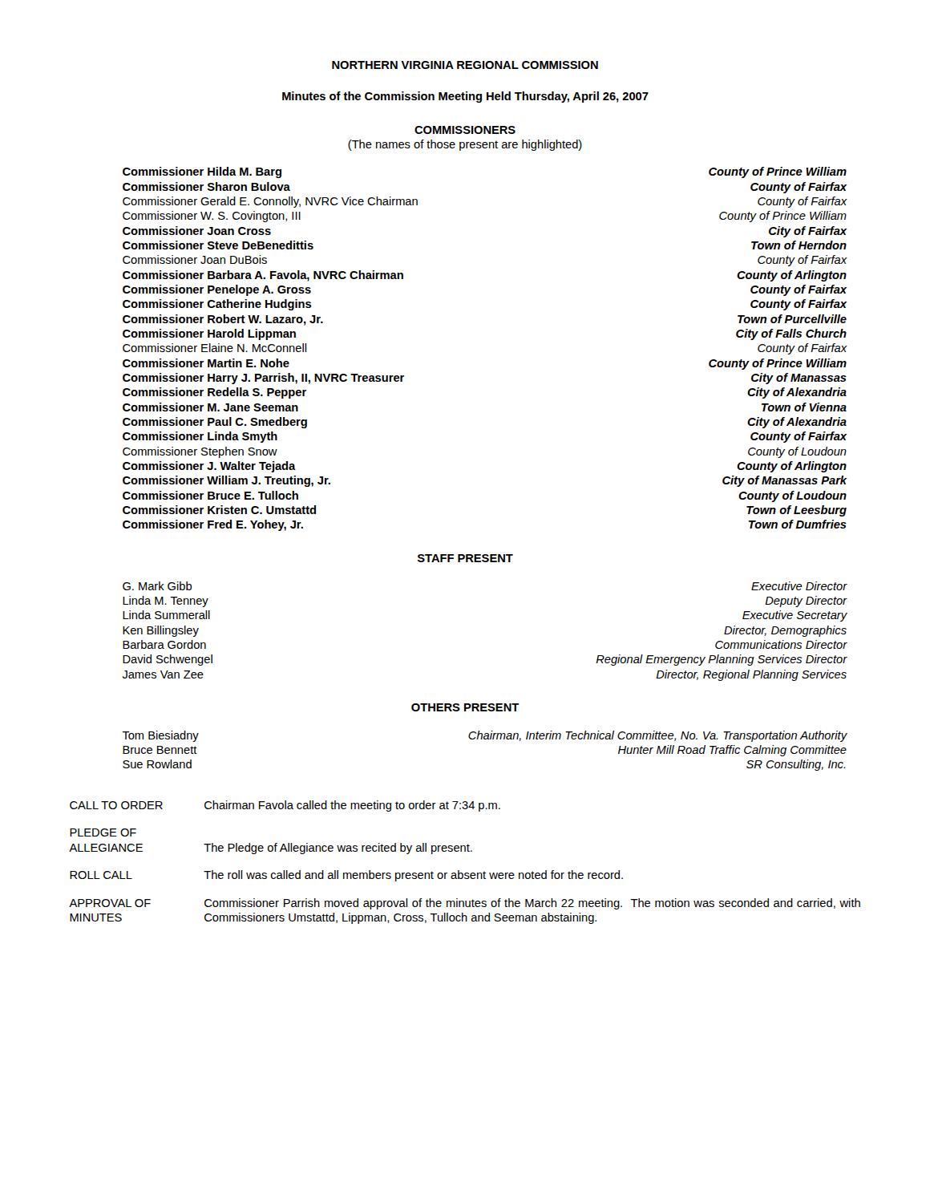NORTHERN VIRGINIA REGIONAL COMMISSION
Minutes of the Commission Meeting Held Thursday, April 26, 2007
COMMISSIONERS
(The names of those present are highlighted)
| Commissioner Hilda M. Barg | County of Prince William |
| Commissioner Sharon Bulova | County of Fairfax |
| Commissioner Gerald E. Connolly, NVRC Vice Chairman | County of Fairfax |
| Commissioner W. S. Covington, III | County of Prince William |
| Commissioner Joan Cross | City of Fairfax |
| Commissioner Steve DeBenedittis | Town of Herndon |
| Commissioner Joan DuBois | County of Fairfax |
| Commissioner Barbara A. Favola, NVRC Chairman | County of Arlington |
| Commissioner Penelope A. Gross | County of Fairfax |
| Commissioner Catherine Hudgins | County of Fairfax |
| Commissioner Robert W. Lazaro, Jr. | Town of Purcellville |
| Commissioner Harold Lippman | City of Falls Church |
| Commissioner Elaine N. McConnell | County of Fairfax |
| Commissioner Martin E. Nohe | County of Prince William |
| Commissioner Harry J. Parrish, II, NVRC Treasurer | City of Manassas |
| Commissioner Redella S. Pepper | City of Alexandria |
| Commissioner M. Jane Seeman | Town of Vienna |
| Commissioner Paul C. Smedberg | City of Alexandria |
| Commissioner Linda Smyth | County of Fairfax |
| Commissioner Stephen Snow | County of Loudoun |
| Commissioner J. Walter Tejada | County of Arlington |
| Commissioner William J. Treuting, Jr. | City of Manassas Park |
| Commissioner Bruce E. Tulloch | County of Loudoun |
| Commissioner Kristen C. Umstattd | Town of Leesburg |
| Commissioner Fred E. Yohey, Jr. | Town of Dumfries |
STAFF PRESENT
| G. Mark Gibb | Executive Director |
| Linda M. Tenney | Deputy Director |
| Linda Summerall | Executive Secretary |
| Ken Billingsley | Director, Demographics |
| Barbara Gordon | Communications Director |
| David Schwengel | Regional Emergency Planning Services Director |
| James Van Zee | Director, Regional Planning Services |
OTHERS PRESENT
| Tom Biesiadny | Chairman, Interim Technical Committee, No. Va. Transportation Authority |
| Bruce Bennett | Hunter Mill Road Traffic Calming Committee |
| Sue Rowland | SR Consulting, Inc. |
| CALL TO ORDER | Chairman Favola called the meeting to order at 7:34 p.m. |
| PLEDGE OF ALLEGIANCE | The Pledge of Allegiance was recited by all present. |
| ROLL CALL | The roll was called and all members present or absent were noted for the record. |
| APPROVAL OF MINUTES | Commissioner Parrish moved approval of the minutes of the March 22 meeting. The motion was seconded and carried, with Commissioners Umstattd, Lippman, Cross, Tulloch and Seeman abstaining. |